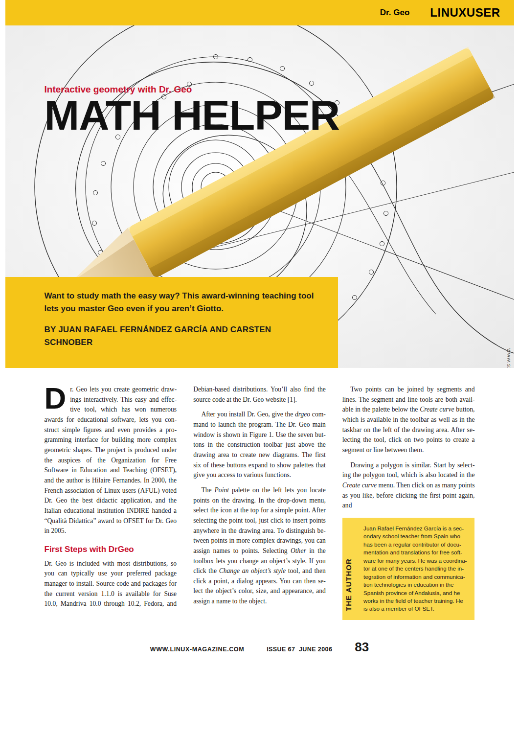Dr. Geo LINUXUSER
Interactive geometry with Dr. Geo
MATH HELPER
WWW.SXC.HU
Want to study math the easy way? This award-winning teaching tool lets you master Geo even if you aren’t Giotto.
BY JUAN RAFAEL FERNÁNDEZ GARCÍA AND CARSTEN SCHNOBER
Dr. Geo lets you create geometric drawings interactively. This easy and effective tool, which has won numerous awards for educational software, lets you construct simple figures and even provides a programming interface for building more complex geometric shapes. The project is produced under the auspices of the Organization for Free Software in Education and Teaching (OFSET), and the author is Hilaire Fernandes. In 2000, the French association of Linux users (AFUL) voted Dr. Geo the best didactic application, and the Italian educational institution INDIRE handed a “Qualità Didattica” award to OFSET for Dr. Geo in 2005.
First Steps with DrGeo
Dr. Geo is included with most distributions, so you can typically use your preferred package manager to install. Source code and packages for the current version 1.1.0 is available for Suse 10.0, Mandriva 10.0 through 10.2, Fedora, and Debian-based distributions. You’ll also find the source code at the Dr. Geo website [1].
After you install Dr. Geo, give the drgeo command to launch the program. The Dr. Geo main window is shown in Figure 1. Use the seven buttons in the construction toolbar just above the drawing area to create new diagrams. The first six of these buttons expand to show palettes that give you access to various functions.
The Point palette on the left lets you locate points on the drawing. In the drop-down menu, select the icon at the top for a simple point. After selecting the point tool, just click to insert points anywhere in the drawing area. To distinguish between points in more complex drawings, you can assign names to points. Selecting Other in the toolbox lets you change an object’s style. If you click the Change an object’s style tool, and then click a point, a dialog appears. You can then select the object’s color, size, and appearance, and assign a name to the object.
Two points can be joined by segments and lines. The segment and line tools are both available in the palette below the Create curve button, which is available in the toolbar as well as in the taskbar on the left of the drawing area. After selecting the tool, click on two points to create a segment or line between them.
Drawing a polygon is similar. Start by selecting the polygon tool, which is also located in the Create curve menu. Then click on as many points as you like, before clicking the first point again, and
THE AUTHOR
Juan Rafael Fernández García is a secondary school teacher from Spain who has been a regular contributor of documentation and translations for free software for many years. He was a coordinator at one of the centers handling the integration of information and communication technologies in education in the Spanish province of Andalusia, and he works in the field of teacher training. He is also a member of OFSET.
WWW.LINUX-MAGAZINE.COM ISSUE 67 JUNE 2006 83